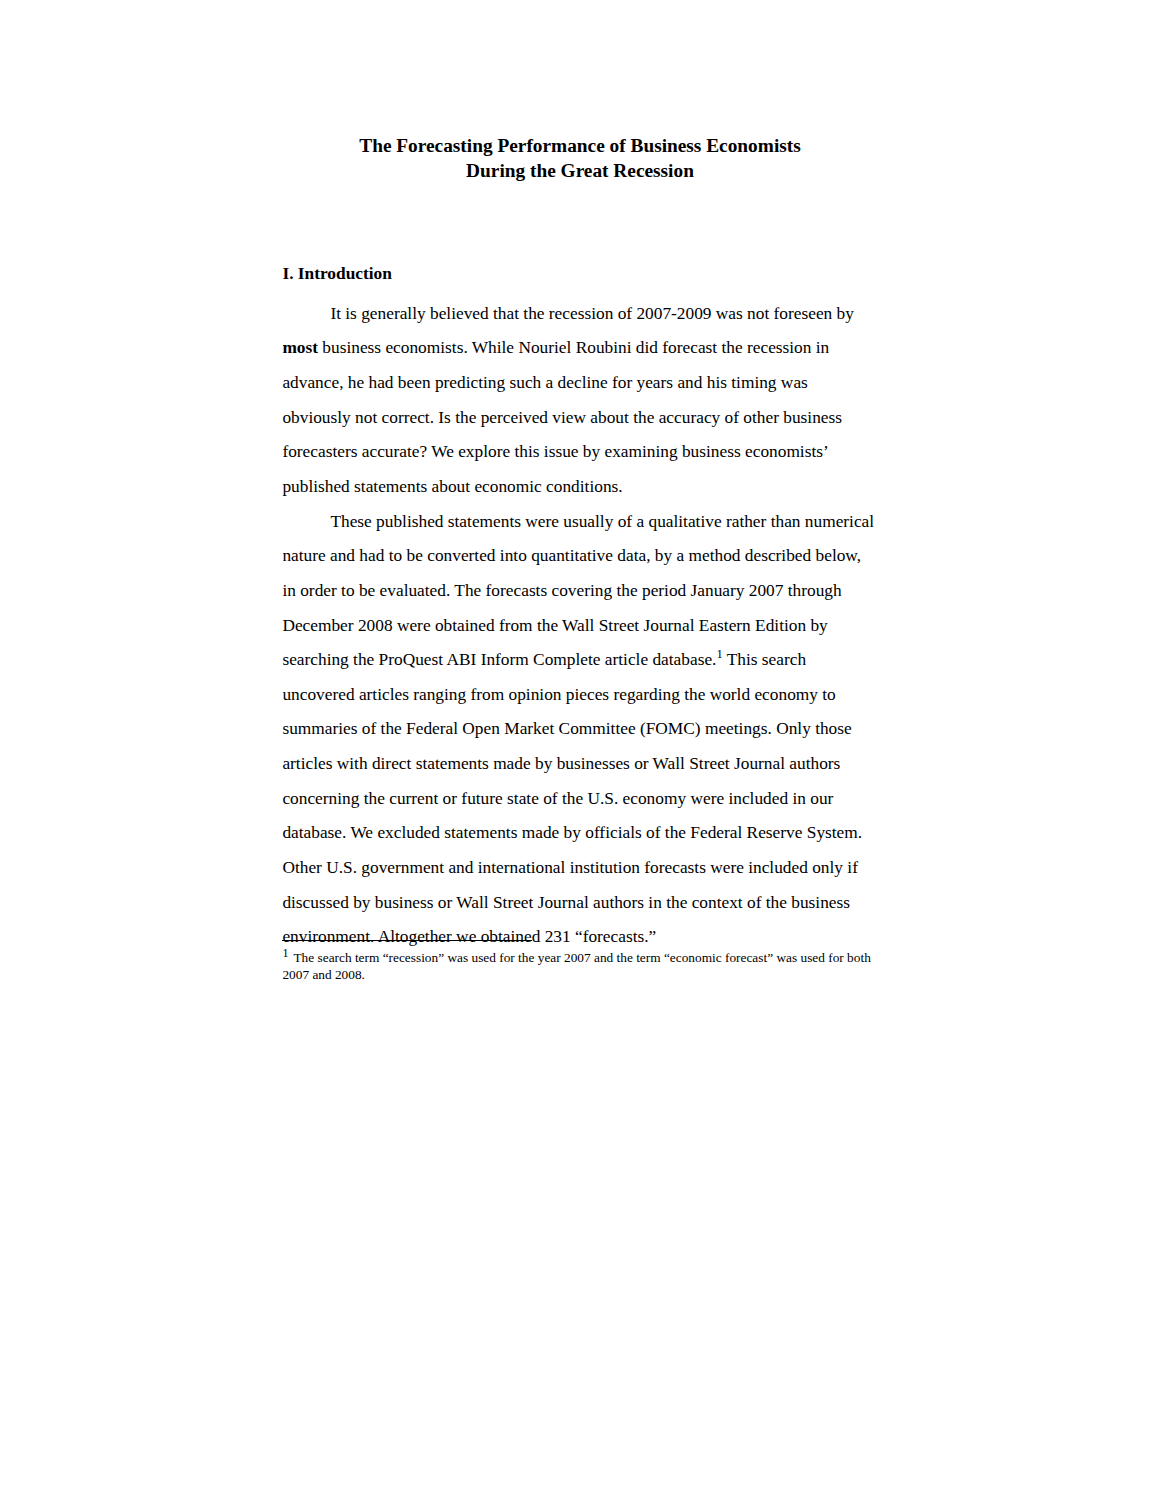The Forecasting Performance of Business Economists
During the Great Recession
I. Introduction
It is generally believed that the recession of 2007-2009 was not foreseen by most business economists. While Nouriel Roubini did forecast the recession in advance, he had been predicting such a decline for years and his timing was obviously not correct. Is the perceived view about the accuracy of other business forecasters accurate? We explore this issue by examining business economists’ published statements about economic conditions.
These published statements were usually of a qualitative rather than numerical nature and had to be converted into quantitative data, by a method described below, in order to be evaluated. The forecasts covering the period January 2007 through December 2008 were obtained from the Wall Street Journal Eastern Edition by searching the ProQuest ABI Inform Complete article database.1 This search uncovered articles ranging from opinion pieces regarding the world economy to summaries of the Federal Open Market Committee (FOMC) meetings. Only those articles with direct statements made by businesses or Wall Street Journal authors concerning the current or future state of the U.S. economy were included in our database. We excluded statements made by officials of the Federal Reserve System. Other U.S. government and international institution forecasts were included only if discussed by business or Wall Street Journal authors in the context of the business environment. Altogether we obtained 231 “forecasts.”
1 The search term “recession” was used for the year 2007 and the term “economic forecast” was used for both 2007 and 2008.